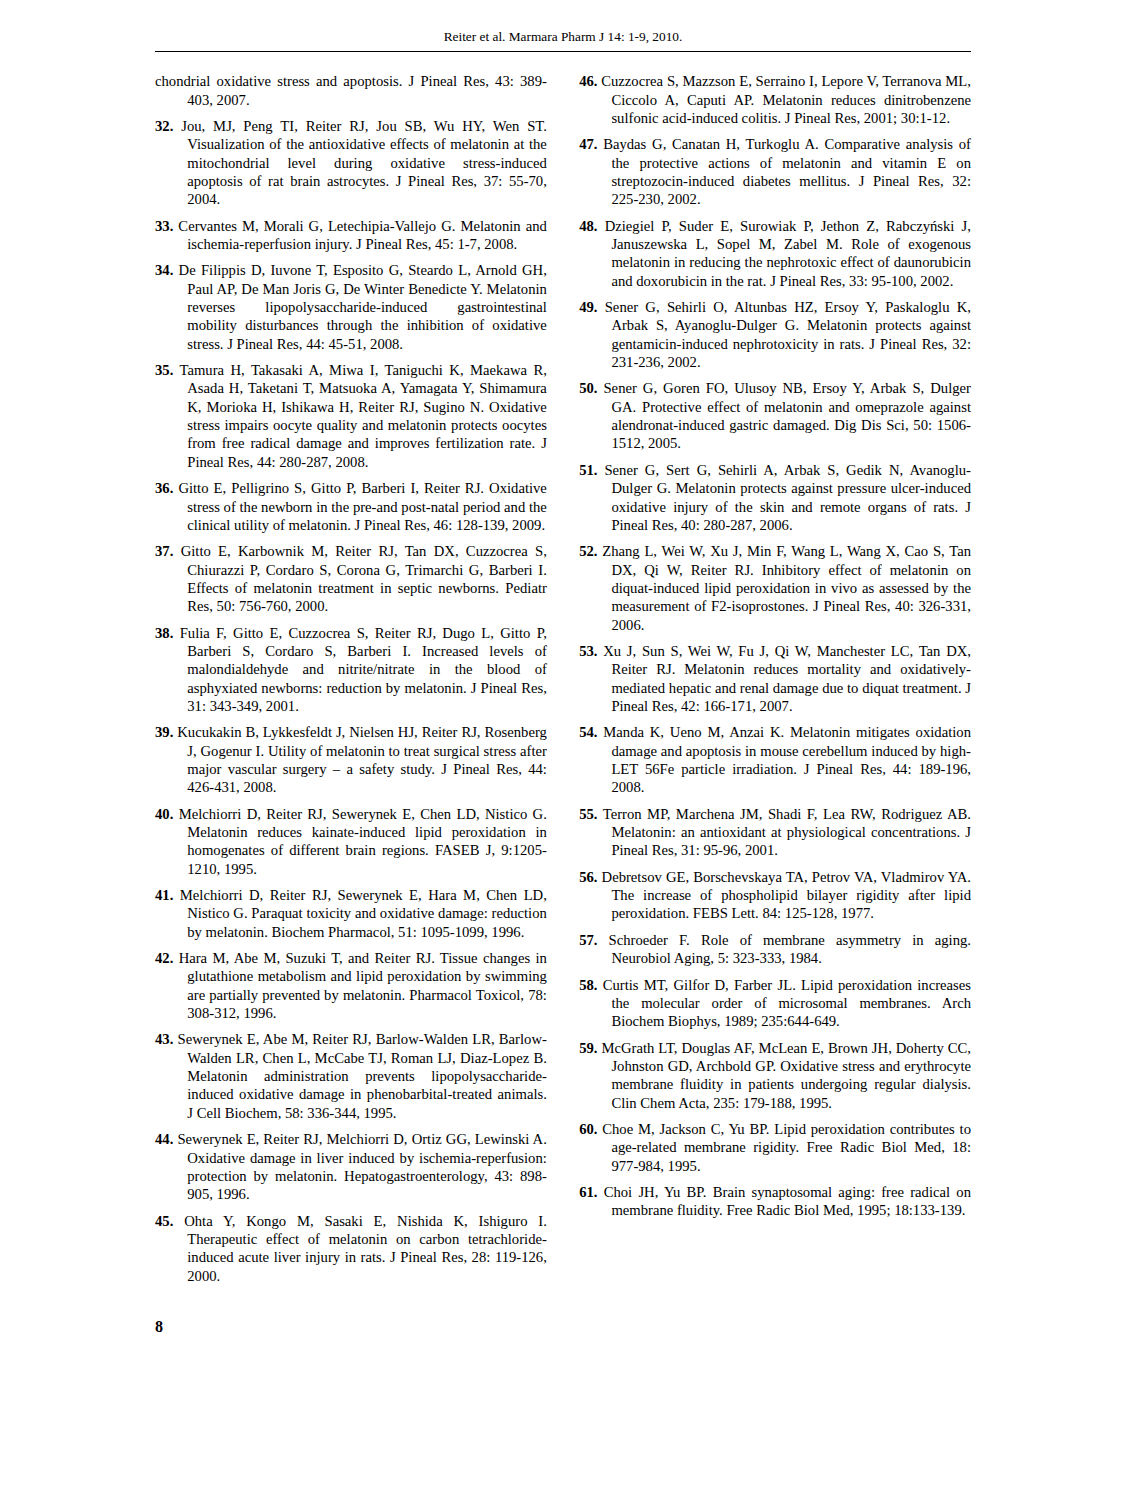Reiter et al. Marmara Pharm J 14: 1-9, 2010.
chondrial oxidative stress and apoptosis. J Pineal Res, 43: 389-403, 2007.
32. Jou, MJ, Peng TI, Reiter RJ, Jou SB, Wu HY, Wen ST. Visualization of the antioxidative effects of melatonin at the mitochondrial level during oxidative stress-induced apoptosis of rat brain astrocytes. J Pineal Res, 37: 55-70, 2004.
33. Cervantes M, Morali G, Letechipia-Vallejo G. Melatonin and ischemia-reperfusion injury. J Pineal Res, 45: 1-7, 2008.
34. De Filippis D, Iuvone T, Esposito G, Steardo L, Arnold GH, Paul AP, De Man Joris G, De Winter Benedicte Y. Melatonin reverses lipopolysaccharide-induced gastrointestinal mobility disturbances through the inhibition of oxidative stress. J Pineal Res, 44: 45-51, 2008.
35. Tamura H, Takasaki A, Miwa I, Taniguchi K, Maekawa R, Asada H, Taketani T, Matsuoka A, Yamagata Y, Shimamura K, Morioka H, Ishikawa H, Reiter RJ, Sugino N. Oxidative stress impairs oocyte quality and melatonin protects oocytes from free radical damage and improves fertilization rate. J Pineal Res, 44: 280-287, 2008.
36. Gitto E, Pelligrino S, Gitto P, Barberi I, Reiter RJ. Oxidative stress of the newborn in the pre-and post-natal period and the clinical utility of melatonin. J Pineal Res, 46: 128-139, 2009.
37. Gitto E, Karbownik M, Reiter RJ, Tan DX, Cuzzocrea S, Chiurazzi P, Cordaro S, Corona G, Trimarchi G, Barberi I. Effects of melatonin treatment in septic newborns. Pediatr Res, 50: 756-760, 2000.
38. Fulia F, Gitto E, Cuzzocrea S, Reiter RJ, Dugo L, Gitto P, Barberi S, Cordaro S, Barberi I. Increased levels of malondialdehyde and nitrite/nitrate in the blood of asphyxiated newborns: reduction by melatonin. J Pineal Res, 31: 343-349, 2001.
39. Kucukakin B, Lykkesfeldt J, Nielsen HJ, Reiter RJ, Rosenberg J, Gogenur I. Utility of melatonin to treat surgical stress after major vascular surgery – a safety study. J Pineal Res, 44: 426-431, 2008.
40. Melchiorri D, Reiter RJ, Sewerynek E, Chen LD, Nistico G. Melatonin reduces kainate-induced lipid peroxidation in homogenates of different brain regions. FASEB J, 9:1205-1210, 1995.
41. Melchiorri D, Reiter RJ, Sewerynek E, Hara M, Chen LD, Nistico G. Paraquat toxicity and oxidative damage: reduction by melatonin. Biochem Pharmacol, 51: 1095-1099, 1996.
42. Hara M, Abe M, Suzuki T, and Reiter RJ. Tissue changes in glutathione metabolism and lipid peroxidation by swimming are partially prevented by melatonin. Pharmacol Toxicol, 78: 308-312, 1996.
43. Sewerynek E, Abe M, Reiter RJ, Barlow-Walden LR, Barlow-Walden LR, Chen L, McCabe TJ, Roman LJ, Diaz-Lopez B. Melatonin administration prevents lipopolysaccharide-induced oxidative damage in phenobarbital-treated animals. J Cell Biochem, 58: 336-344, 1995.
44. Sewerynek E, Reiter RJ, Melchiorri D, Ortiz GG, Lewinski A. Oxidative damage in liver induced by ischemia-reperfusion: protection by melatonin. Hepatogastroenterology, 43: 898-905, 1996.
45. Ohta Y, Kongo M, Sasaki E, Nishida K, Ishiguro I. Therapeutic effect of melatonin on carbon tetrachloride-induced acute liver injury in rats. J Pineal Res, 28: 119-126, 2000.
46. Cuzzocrea S, Mazzson E, Serraino I, Lepore V, Terranova ML, Ciccolo A, Caputi AP. Melatonin reduces dinitrobenzene sulfonic acid-induced colitis. J Pineal Res, 2001; 30:1-12.
47. Baydas G, Canatan H, Turkoglu A. Comparative analysis of the protective actions of melatonin and vitamin E on streptozocin-induced diabetes mellitus. J Pineal Res, 32: 225-230, 2002.
48. Dziegiel P, Suder E, Surowiak P, Jethon Z, Rabczyński J, Januszewska L, Sopel M, Zabel M. Role of exogenous melatonin in reducing the nephrotoxic effect of daunorubicin and doxorubicin in the rat. J Pineal Res, 33: 95-100, 2002.
49. Sener G, Sehirli O, Altunbas HZ, Ersoy Y, Paskaloglu K, Arbak S, Ayanoglu-Dulger G. Melatonin protects against gentamicin-induced nephrotoxicity in rats. J Pineal Res, 32: 231-236, 2002.
50. Sener G, Goren FO, Ulusoy NB, Ersoy Y, Arbak S, Dulger GA. Protective effect of melatonin and omeprazole against alendronat-induced gastric damaged. Dig Dis Sci, 50: 1506-1512, 2005.
51. Sener G, Sert G, Sehirli A, Arbak S, Gedik N, Avanoglu-Dulger G. Melatonin protects against pressure ulcer-induced oxidative injury of the skin and remote organs of rats. J Pineal Res, 40: 280-287, 2006.
52. Zhang L, Wei W, Xu J, Min F, Wang L, Wang X, Cao S, Tan DX, Qi W, Reiter RJ. Inhibitory effect of melatonin on diquat-induced lipid peroxidation in vivo as assessed by the measurement of F2-isoprostones. J Pineal Res, 40: 326-331, 2006.
53. Xu J, Sun S, Wei W, Fu J, Qi W, Manchester LC, Tan DX, Reiter RJ. Melatonin reduces mortality and oxidatively-mediated hepatic and renal damage due to diquat treatment. J Pineal Res, 42: 166-171, 2007.
54. Manda K, Ueno M, Anzai K. Melatonin mitigates oxidation damage and apoptosis in mouse cerebellum induced by high-LET 56Fe particle irradiation. J Pineal Res, 44: 189-196, 2008.
55. Terron MP, Marchena JM, Shadi F, Lea RW, Rodriguez AB. Melatonin: an antioxidant at physiological concentrations. J Pineal Res, 31: 95-96, 2001.
56. Debretsov GE, Borschevskaya TA, Petrov VA, Vladmirov YA. The increase of phospholipid bilayer rigidity after lipid peroxidation. FEBS Lett. 84: 125-128, 1977.
57. Schroeder F. Role of membrane asymmetry in aging. Neurobiol Aging, 5: 323-333, 1984.
58. Curtis MT, Gilfor D, Farber JL. Lipid peroxidation increases the molecular order of microsomal membranes. Arch Biochem Biophys, 1989; 235:644-649.
59. McGrath LT, Douglas AF, McLean E, Brown JH, Doherty CC, Johnston GD, Archbold GP. Oxidative stress and erythrocyte membrane fluidity in patients undergoing regular dialysis. Clin Chem Acta, 235: 179-188, 1995.
60. Choe M, Jackson C, Yu BP. Lipid peroxidation contributes to age-related membrane rigidity. Free Radic Biol Med, 18: 977-984, 1995.
61. Choi JH, Yu BP. Brain synaptosomal aging: free radical on membrane fluidity. Free Radic Biol Med, 1995; 18:133-139.
8